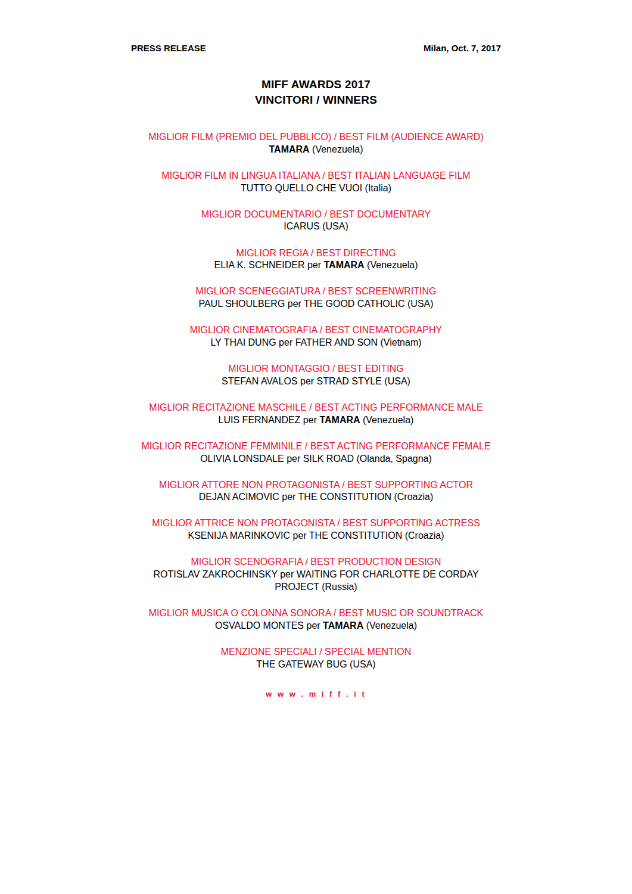PRESS RELEASE Milan, Oct. 7, 2017
MIFF AWARDS 2017
VINCITORI / WINNERS
MIGLIOR FILM (PREMIO DEL PUBBLICO) / BEST FILM (AUDIENCE AWARD)
TAMARA (Venezuela)
MIGLIOR FILM IN LINGUA ITALIANA / BEST ITALIAN LANGUAGE FILM
TUTTO QUELLO CHE VUOI (Italia)
MIGLIOR DOCUMENTARIO / BEST DOCUMENTARY
ICARUS (USA)
MIGLIOR REGIA / BEST DIRECTING
ELIA K. SCHNEIDER per TAMARA (Venezuela)
MIGLIOR SCENEGGIATURA / BEST SCREENWRITING
PAUL SHOULBERG per THE GOOD CATHOLIC (USA)
MIGLIOR CINEMATOGRAFIA / BEST CINEMATOGRAPHY
LY THAI DUNG per FATHER AND SON (Vietnam)
MIGLIOR MONTAGGIO / BEST EDITING
STEFAN AVALOS per STRAD STYLE (USA)
MIGLIOR RECITAZIONE MASCHILE / BEST ACTING PERFORMANCE MALE
LUIS FERNANDEZ per TAMARA (Venezuela)
MIGLIOR RECITAZIONE FEMMINILE / BEST ACTING PERFORMANCE FEMALE
OLIVIA LONSDALE per SILK ROAD (Olanda, Spagna)
MIGLIOR ATTORE NON PROTAGONISTA / BEST SUPPORTING ACTOR
DEJAN ACIMOVIC per THE CONSTITUTION (Croazia)
MIGLIOR ATTRICE NON PROTAGONISTA / BEST SUPPORTING ACTRESS
KSENIJA MARINKOVIC per THE CONSTITUTION (Croazia)
MIGLIOR SCENOGRAFIA / BEST PRODUCTION DESIGN
ROTISLAV ZAKROCHINSKY per WAITING FOR CHARLOTTE DE CORDAY PROJECT (Russia)
MIGLIOR MUSICA O COLONNA SONORA / BEST MUSIC OR SOUNDTRACK
OSVALDO MONTES per TAMARA (Venezuela)
MENZIONE SPECIALI / SPECIAL MENTION
THE GATEWAY BUG (USA)
w w w . m i f f . i t